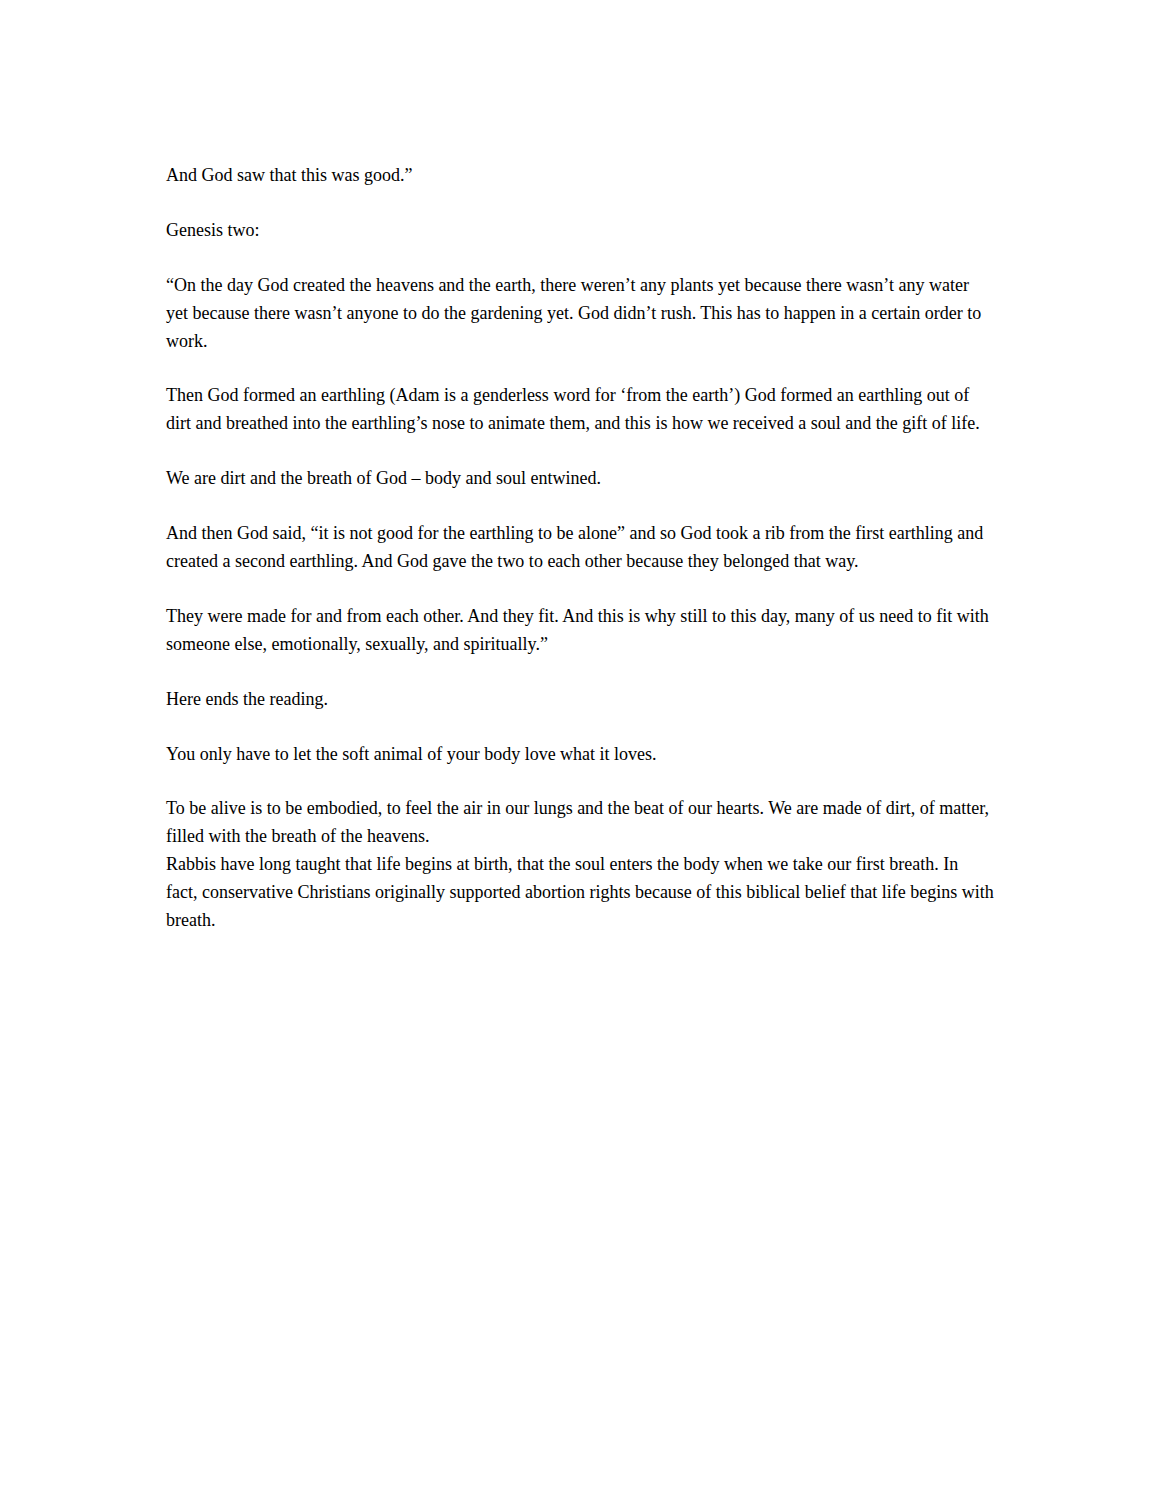And God saw that this was good.”
Genesis two:
“On the day God created the heavens and the earth, there weren’t any plants yet because there wasn’t any water yet because there wasn’t anyone to do the gardening yet. God didn’t rush. This has to happen in a certain order to work.
Then God formed an earthling (Adam is a genderless word for ‘from the earth’) God formed an earthling out of dirt and breathed into the earthling’s nose to animate them, and this is how we received a soul and the gift of life.
We are dirt and the breath of God – body and soul entwined.
And then God said, “it is not good for the earthling to be alone” and so God took a rib from the first earthling and created a second earthling. And God gave the two to each other because they belonged that way.
They were made for and from each other. And they fit. And this is why still to this day, many of us need to fit with someone else, emotionally, sexually, and spiritually.”
Here ends the reading.
You only have to let the soft animal of your body love what it loves.
To be alive is to be embodied, to feel the air in our lungs and the beat of our hearts. We are made of dirt, of matter, filled with the breath of the heavens.
Rabbis have long taught that life begins at birth, that the soul enters the body when we take our first breath. In fact, conservative Christians originally supported abortion rights because of this biblical belief that life begins with breath.